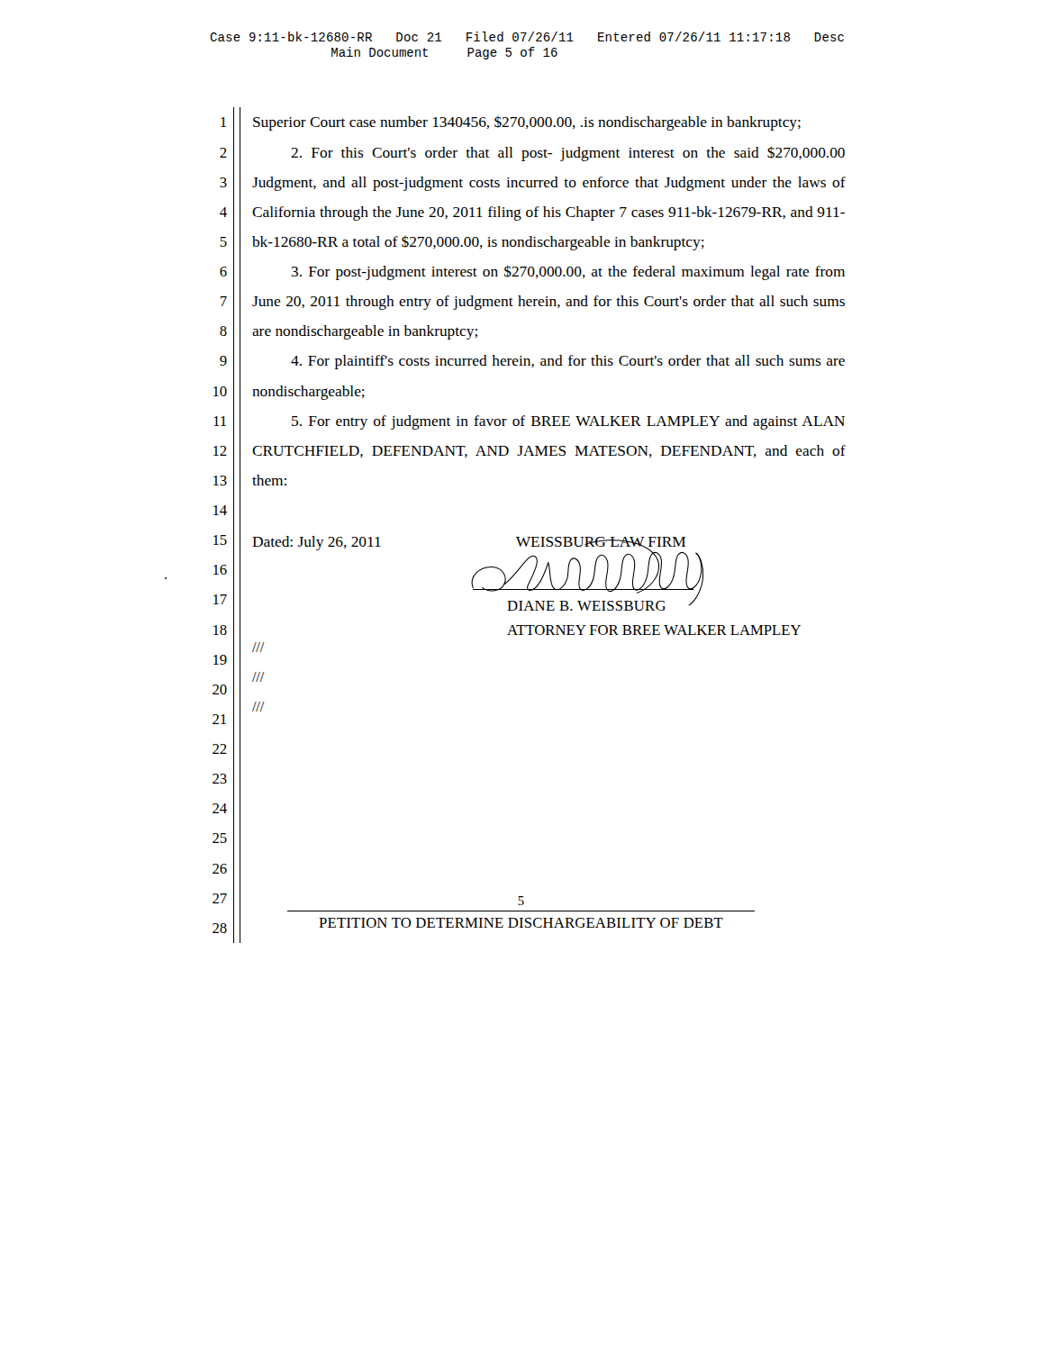Case 9:11-bk-12680-RR Doc 21 Filed 07/26/11 Entered 07/26/11 11:17:18 Desc
Main Document Page 5 of 16
1
2
3
4
5
6
7
8
9
10
11
12
13
14
15
16
17
18
19
20
21
22
23
24
25
26
27
28
Superior Court case number 1340456, $270,000.00, .is nondischargeable in bankruptcy;
2. For this Court's order that all post- judgment interest on the said $270,000.00 Judgment, and all post-judgment costs incurred to enforce that Judgment under the laws of California through the June 20, 2011 filing of his Chapter 7 cases 911-bk-12679-RR, and 911-bk-12680-RR a total of $270,000.00, is nondischargeable in bankruptcy;
3. For post-judgment interest on $270,000.00, at the federal maximum legal rate from June 20, 2011 through entry of judgment herein, and for this Court's order that all such sums are nondischargeable in bankruptcy;
4. For plaintiff's costs incurred herein, and for this Court's order that all such sums are nondischargeable;
5. For entry of judgment in favor of BREE WALKER LAMPLEY and against ALAN CRUTCHFIELD, DEFENDANT, AND JAMES MATESON, DEFENDANT, and each of them:
Dated: July 26, 2011
WEISSBURG LAW FIRM
DIANE B. WEISSBURG
ATTORNEY FOR BREE WALKER LAMPLEY
///
///
///
.
5
PETITION TO DETERMINE DISCHARGEABILITY OF DEBT